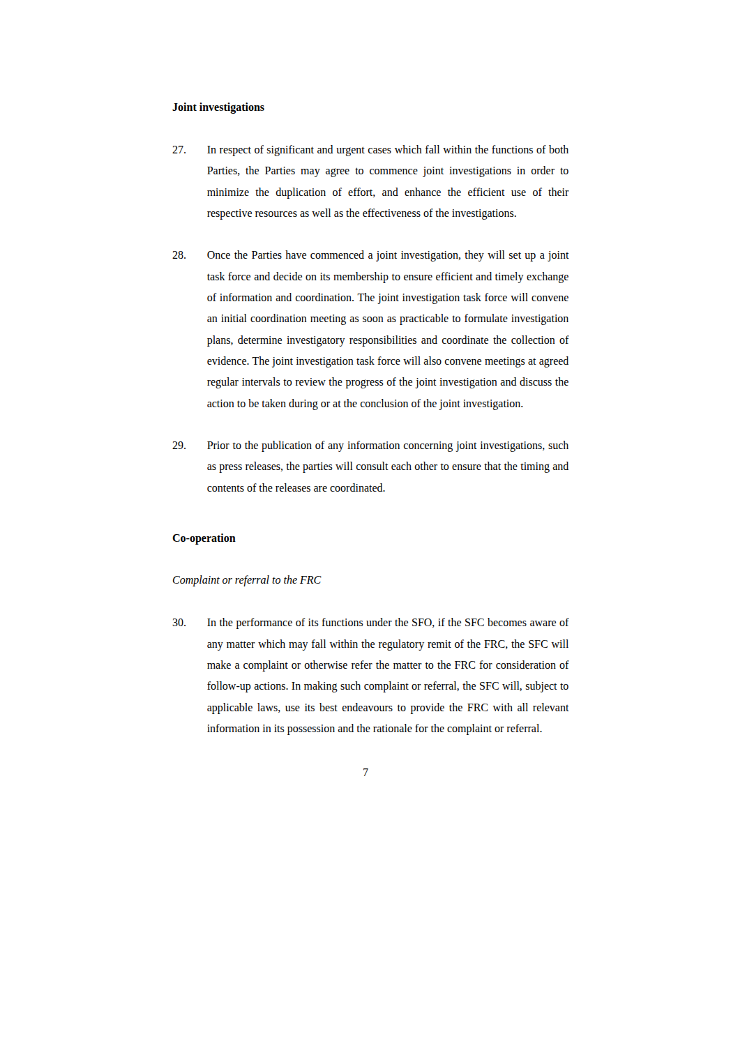Joint investigations
27. In respect of significant and urgent cases which fall within the functions of both Parties, the Parties may agree to commence joint investigations in order to minimize the duplication of effort, and enhance the efficient use of their respective resources as well as the effectiveness of the investigations.
28. Once the Parties have commenced a joint investigation, they will set up a joint task force and decide on its membership to ensure efficient and timely exchange of information and coordination. The joint investigation task force will convene an initial coordination meeting as soon as practicable to formulate investigation plans, determine investigatory responsibilities and coordinate the collection of evidence. The joint investigation task force will also convene meetings at agreed regular intervals to review the progress of the joint investigation and discuss the action to be taken during or at the conclusion of the joint investigation.
29. Prior to the publication of any information concerning joint investigations, such as press releases, the parties will consult each other to ensure that the timing and contents of the releases are coordinated.
Co-operation
Complaint or referral to the FRC
30. In the performance of its functions under the SFO, if the SFC becomes aware of any matter which may fall within the regulatory remit of the FRC, the SFC will make a complaint or otherwise refer the matter to the FRC for consideration of follow-up actions. In making such complaint or referral, the SFC will, subject to applicable laws, use its best endeavours to provide the FRC with all relevant information in its possession and the rationale for the complaint or referral.
7